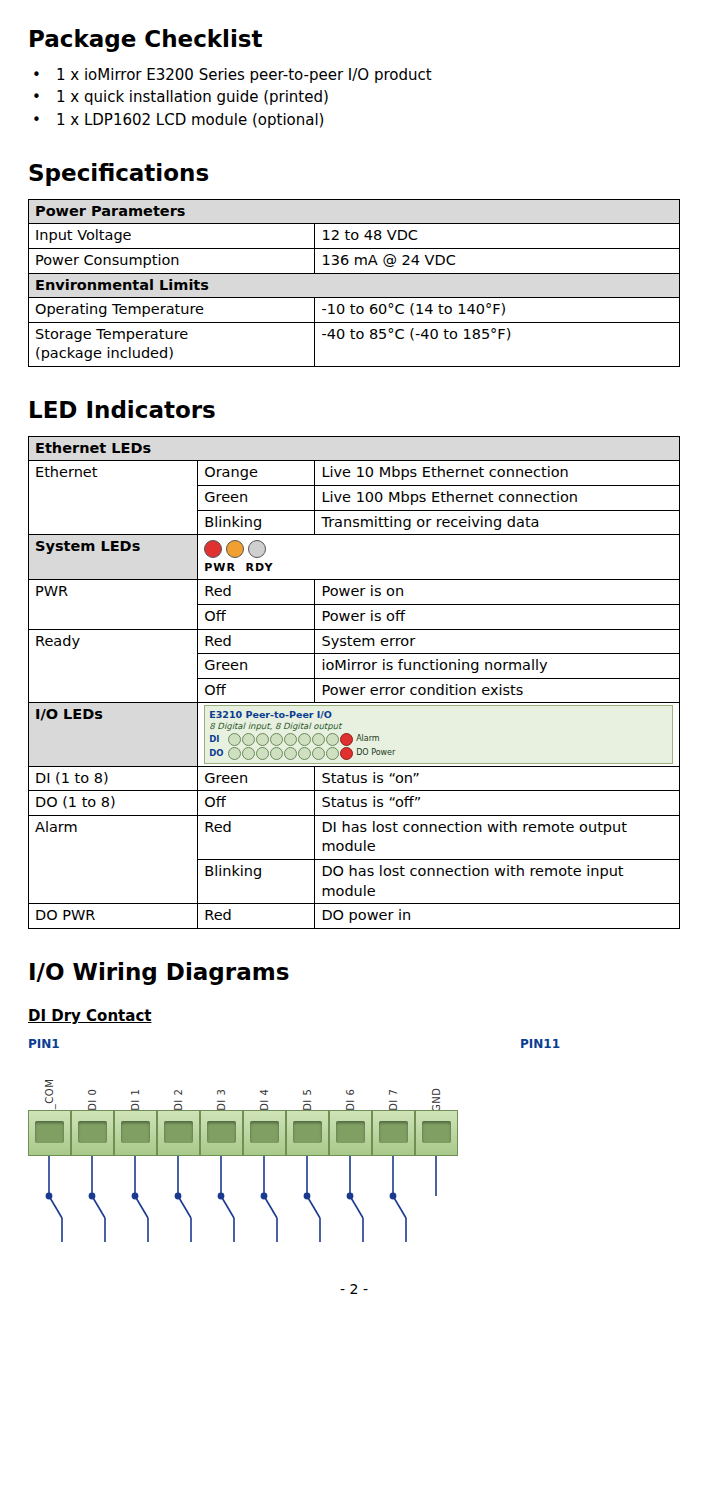Package Checklist
1 x ioMirror E3200 Series peer-to-peer I/O product
1 x quick installation guide (printed)
1 x LDP1602 LCD module (optional)
Specifications
| Power Parameters |
| --- |
| Input Voltage | 12 to 48 VDC |
| Power Consumption | 136 mA @ 24 VDC |
| Environmental Limits |
| Operating Temperature | -10 to 60°C (14 to 140°F) |
| Storage Temperature (package included) | -40 to 85°C (-40 to 185°F) |
LED Indicators
| Ethernet LEDs |
| --- |
| Ethernet | Orange | Live 10 Mbps Ethernet connection |
| Green | Live 100 Mbps Ethernet connection |
| Blinking | Transmitting or receiving data |
| System LEDs | PWR RDY |
| PWR | Red | Power is on |
| Off | Power is off |
| Ready | Red | System error |
| Green | ioMirror is functioning normally |
| Off | Power error condition exists |
| I/O LEDs | E3210 Peer-to-Peer I/O 8 Digital input, 8 Digital output DI Alarm DO DO Power |
| DI (1 to 8) | Green | Status is “on” |
| DO (1 to 8) | Off | Status is “off” |
| Alarm | Red | DI has lost connection with remote output module |
| Blinking | DO has lost connection with remote input module |
| DO PWR | Red | DO power in |
I/O Wiring Diagrams
DI Dry Contact
PIN1 PIN11
DI_COM
DI 0
DI 1
DI 2
DI 3
DI 4
DI 5
DI 6
DI 7
GND
- 2 -